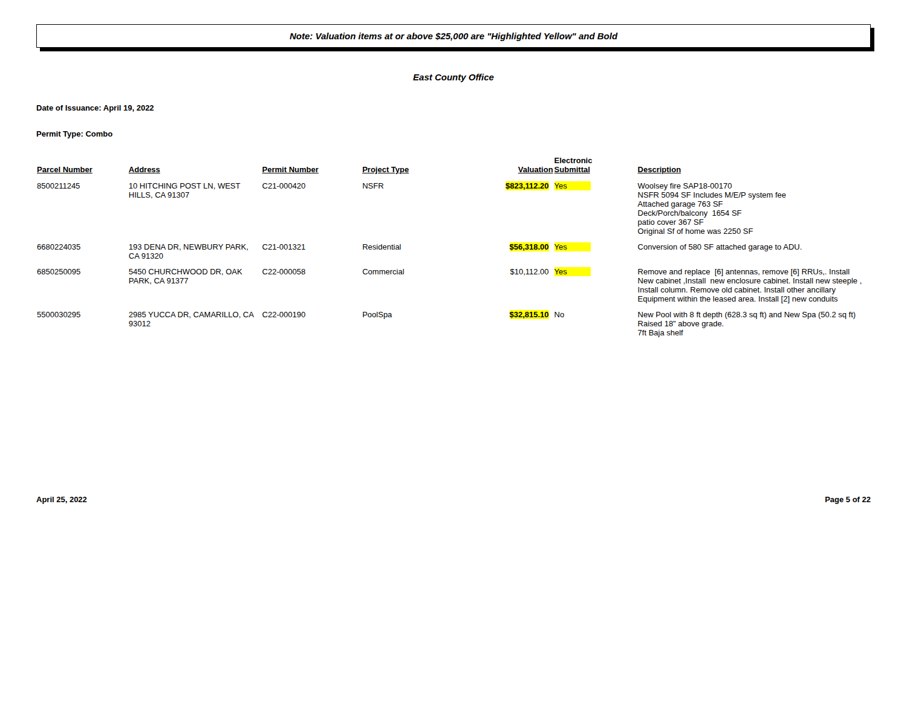Note: Valuation items at or above $25,000 are "Highlighted Yellow" and Bold
East County Office
Date of Issuance: April 19, 2022
Permit Type: Combo
| Parcel Number | Address | Permit Number | Project Type | Valuation | Electronic Submittal | Description |
| --- | --- | --- | --- | --- | --- | --- |
| 8500211245 | 10 HITCHING POST LN, WEST HILLS, CA 91307 | C21-000420 | NSFR | $823,112.20 | Yes | Woolsey fire SAP18-00170 NSFR 5094 SF Includes M/E/P system fee Attached garage 763 SF Deck/Porch/balcony 1654 SF patio cover 367 SF Original Sf of home was 2250 SF |
| 6680224035 | 193 DENA DR, NEWBURY PARK, CA 91320 | C21-001321 | Residential | $56,318.00 | Yes | Conversion of 580 SF attached garage to ADU. |
| 6850250095 | 5450 CHURCHWOOD DR, OAK PARK, CA 91377 | C22-000058 | Commercial | $10,112.00 | Yes | Remove and replace [6] antennas, remove [6] RRUs,. Install New cabinet ,Install new enclosure cabinet. Install new steeple , Install column. Remove old cabinet. Install other ancillary Equipment within the leased area. Install [2] new conduits |
| 5500030295 | 2985 YUCCA DR, CAMARILLO, CA 93012 | C22-000190 | PoolSpa | $32,815.10 | No | New Pool with 8 ft depth (628.3 sq ft) and New Spa (50.2 sq ft) Raised 18" above grade. 7ft Baja shelf |
April 25, 2022 Page 5 of 22